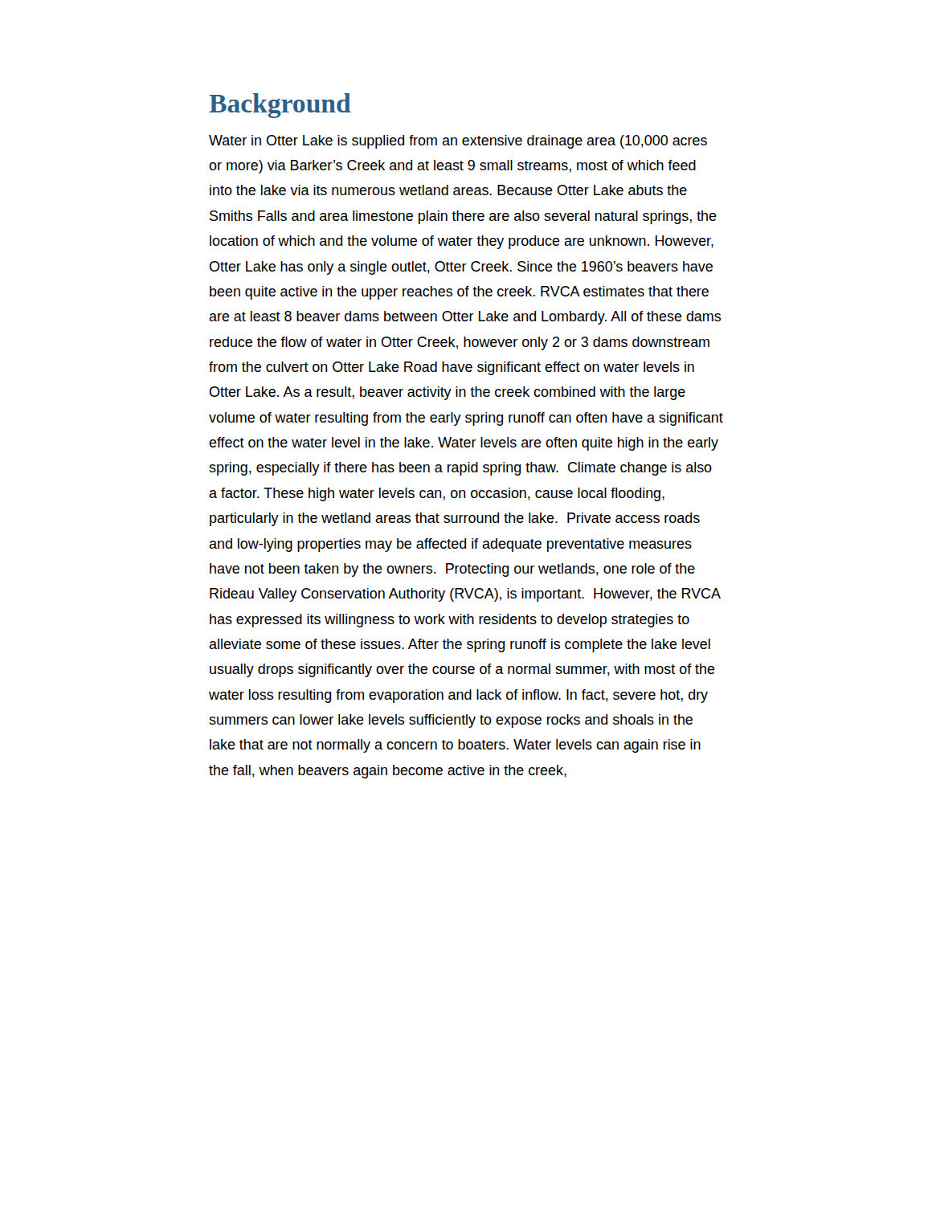Background
Water in Otter Lake is supplied from an extensive drainage area (10,000 acres or more) via Barker’s Creek and at least 9 small streams, most of which feed into the lake via its numerous wetland areas. Because Otter Lake abuts the Smiths Falls and area limestone plain there are also several natural springs, the location of which and the volume of water they produce are unknown. However, Otter Lake has only a single outlet, Otter Creek. Since the 1960’s beavers have been quite active in the upper reaches of the creek. RVCA estimates that there are at least 8 beaver dams between Otter Lake and Lombardy. All of these dams reduce the flow of water in Otter Creek, however only 2 or 3 dams downstream from the culvert on Otter Lake Road have significant effect on water levels in Otter Lake. As a result, beaver activity in the creek combined with the large volume of water resulting from the early spring runoff can often have a significant effect on the water level in the lake. Water levels are often quite high in the early spring, especially if there has been a rapid spring thaw. Climate change is also a factor. These high water levels can, on occasion, cause local flooding, particularly in the wetland areas that surround the lake. Private access roads and low-lying properties may be affected if adequate preventative measures have not been taken by the owners. Protecting our wetlands, one role of the Rideau Valley Conservation Authority (RVCA), is important. However, the RVCA has expressed its willingness to work with residents to develop strategies to alleviate some of these issues. After the spring runoff is complete the lake level usually drops significantly over the course of a normal summer, with most of the water loss resulting from evaporation and lack of inflow. In fact, severe hot, dry summers can lower lake levels sufficiently to expose rocks and shoals in the lake that are not normally a concern to boaters. Water levels can again rise in the fall, when beavers again become active in the creek,